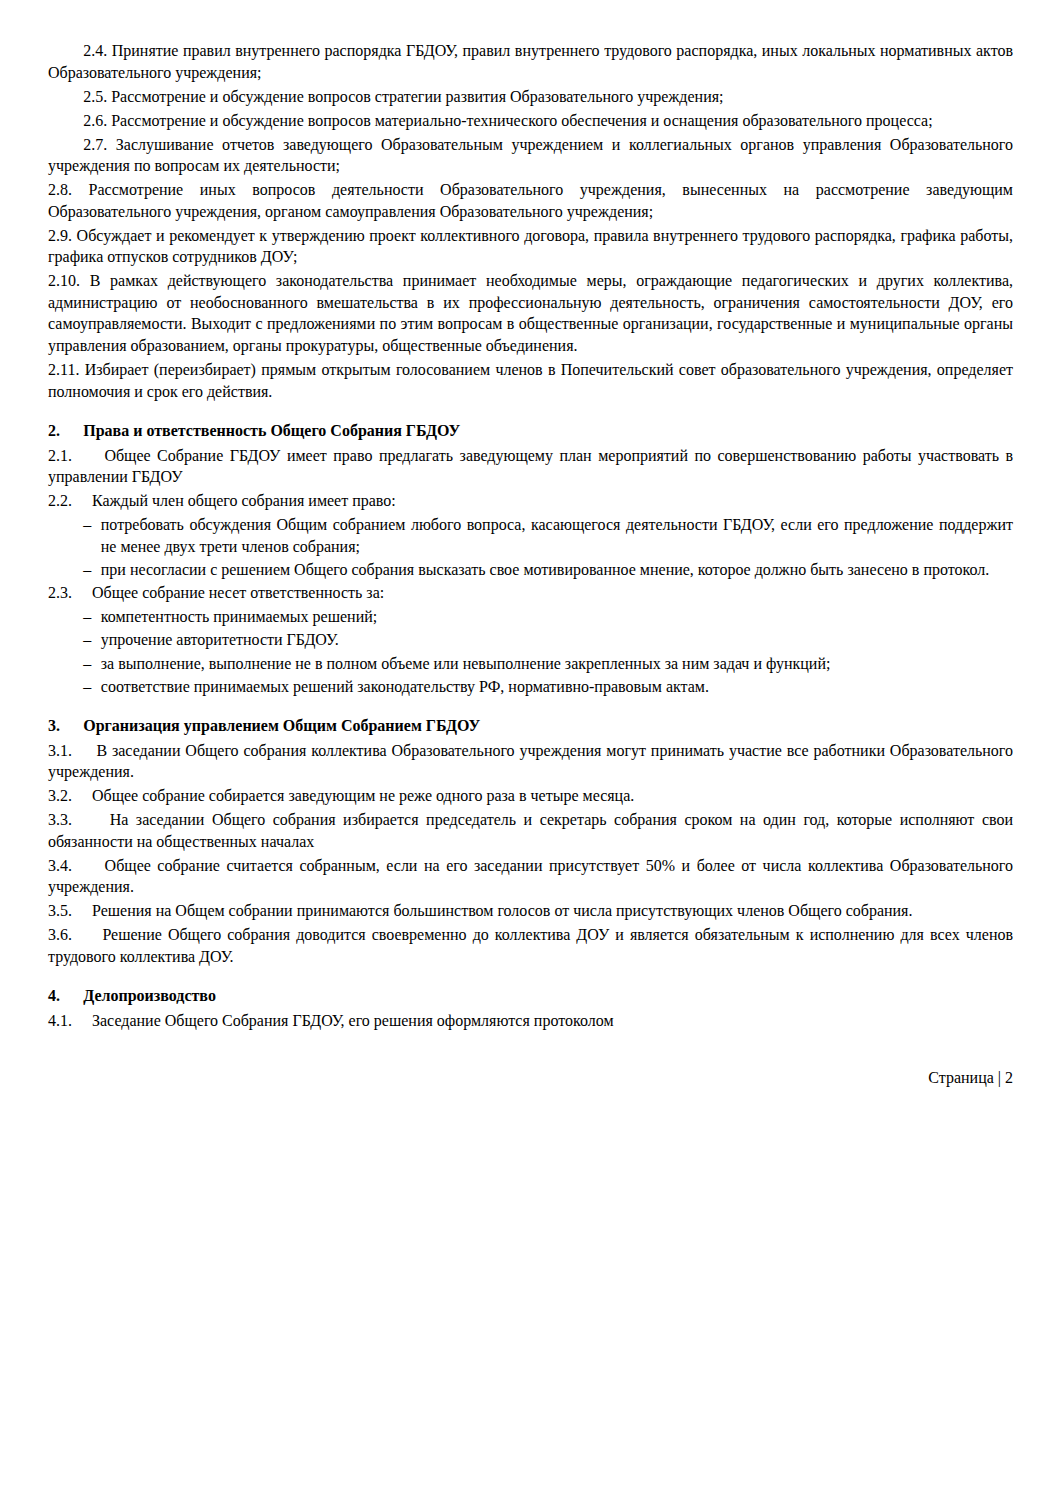2.4. Принятие правил внутреннего распорядка ГБДОУ, правил внутреннего трудового распорядка, иных локальных нормативных актов Образовательного учреждения;
2.5. Рассмотрение и обсуждение вопросов стратегии развития Образовательного учреждения;
2.6. Рассмотрение и обсуждение вопросов материально-технического обеспечения и оснащения образовательного процесса;
2.7. Заслушивание отчетов заведующего Образовательным учреждением и коллегиальных органов управления Образовательного учреждения по вопросам их деятельности;
2.8. Рассмотрение иных вопросов деятельности Образовательного учреждения, вынесенных на рассмотрение заведующим Образовательного учреждения, органом самоуправления Образовательного учреждения;
2.9. Обсуждает и рекомендует к утверждению проект коллективного договора, правила внутреннего трудового распорядка, графика работы, графика отпусков сотрудников ДОУ;
2.10. В рамках действующего законодательства принимает необходимые меры, ограждающие педагогических и других коллектива, администрацию от необоснованного вмешательства в их профессиональную деятельность, ограничения самостоятельности ДОУ, его самоуправляемости. Выходит с предложениями по этим вопросам в общественные организации, государственные и муниципальные органы управления образованием, органы прокуратуры, общественные объединения.
2.11. Избирает (переизбирает) прямым открытым голосованием членов в Попечительский совет образовательного учреждения, определяет полномочия и срок его действия.
2. Права и ответственность Общего Собрания ГБДОУ
2.1. Общее Собрание ГБДОУ имеет право предлагать заведующему план мероприятий по совершенствованию работы участвовать в управлении ГБДОУ
2.2. Каждый член общего собрания имеет право:
потребовать обсуждения Общим собранием любого вопроса, касающегося деятельности ГБДОУ, если его предложение поддержит не менее двух трети членов собрания;
при несогласии с решением Общего собрания высказать свое мотивированное мнение, которое должно быть занесено в протокол.
2.3. Общее собрание несет ответственность за:
компетентность принимаемых решений;
упрочение авторитетности ГБДОУ.
за выполнение, выполнение не в полном объеме или невыполнение закрепленных за ним задач и функций;
соответствие принимаемых решений законодательству РФ, нормативно-правовым актам.
3. Организация управлением Общим Собранием ГБДОУ
3.1. В заседании Общего собрания коллектива Образовательного учреждения могут принимать участие все работники Образовательного учреждения.
3.2. Общее собрание собирается заведующим не реже одного раза в четыре месяца.
3.3. На заседании Общего собрания избирается председатель и секретарь собрания сроком на один год, которые исполняют свои обязанности на общественных началах
3.4. Общее собрание считается собранным, если на его заседании присутствует 50% и более от числа коллектива Образовательного учреждения.
3.5. Решения на Общем собрании принимаются большинством голосов от числа присутствующих членов Общего собрания.
3.6. Решение Общего собрания доводится своевременно до коллектива ДОУ и является обязательным к исполнению для всех членов трудового коллектива ДОУ.
4. Делопроизводство
4.1. Заседание Общего Собрания ГБДОУ, его решения оформляются протоколом
Страница | 2